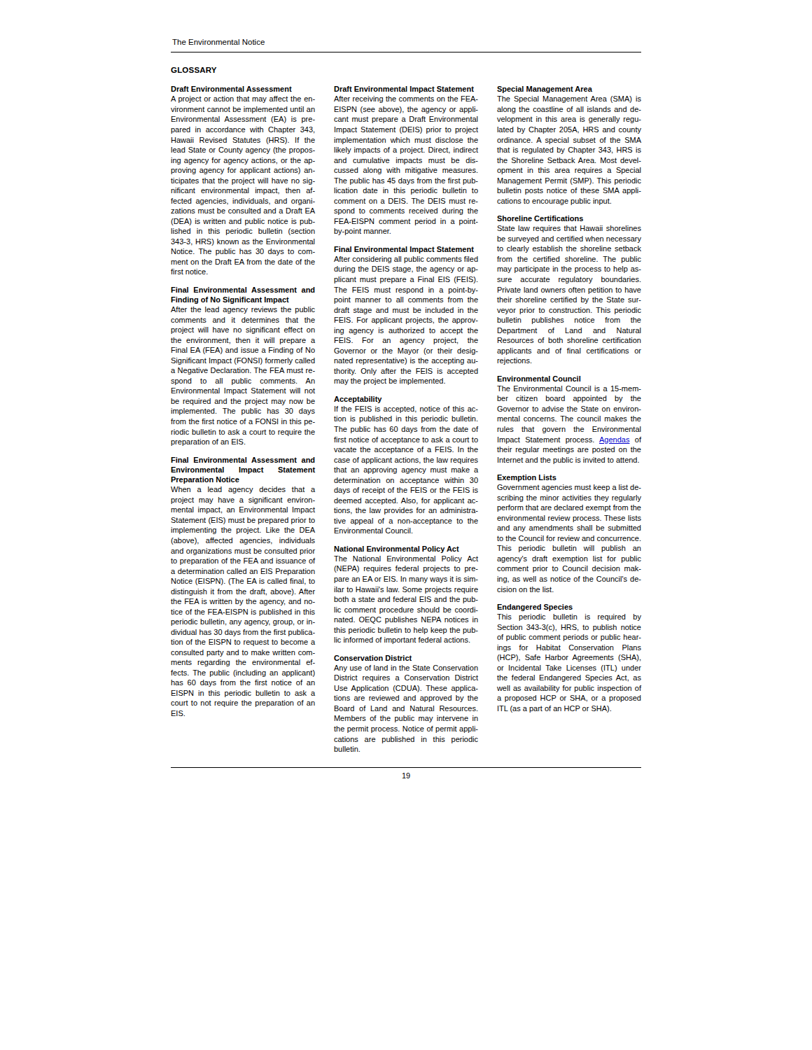The Environmental Notice
GLOSSARY
Draft Environmental Assessment
A project or action that may affect the environment cannot be implemented until an Environmental Assessment (EA) is prepared in accordance with Chapter 343, Hawaii Revised Statutes (HRS). If the lead State or County agency (the proposing agency for agency actions, or the approving agency for applicant actions) anticipates that the project will have no significant environmental impact, then affected agencies, individuals, and organizations must be consulted and a Draft EA (DEA) is written and public notice is published in this periodic bulletin (section 343-3, HRS) known as the Environmental Notice. The public has 30 days to comment on the Draft EA from the date of the first notice.
Final Environmental Assessment and Finding of No Significant Impact
After the lead agency reviews the public comments and it determines that the project will have no significant effect on the environment, then it will prepare a Final EA (FEA) and issue a Finding of No Significant Impact (FONSI) formerly called a Negative Declaration. The FEA must respond to all public comments. An Environmental Impact Statement will not be required and the project may now be implemented. The public has 30 days from the first notice of a FONSI in this periodic bulletin to ask a court to require the preparation of an EIS.
Final Environmental Assessment and Environmental Impact Statement Preparation Notice
When a lead agency decides that a project may have a significant environmental impact, an Environmental Impact Statement (EIS) must be prepared prior to implementing the project. Like the DEA (above), affected agencies, individuals and organizations must be consulted prior to preparation of the FEA and issuance of a determination called an EIS Preparation Notice (EISPN). (The EA is called final, to distinguish it from the draft, above). After the FEA is written by the agency, and notice of the FEA-EISPN is published in this periodic bulletin, any agency, group, or individual has 30 days from the first publication of the EISPN to request to become a consulted party and to make written comments regarding the environmental effects. The public (including an applicant) has 60 days from the first notice of an EISPN in this periodic bulletin to ask a court to not require the preparation of an EIS.
Draft Environmental Impact Statement
After receiving the comments on the FEA-EISPN (see above), the agency or applicant must prepare a Draft Environmental Impact Statement (DEIS) prior to project implementation which must disclose the likely impacts of a project. Direct, indirect and cumulative impacts must be discussed along with mitigative measures. The public has 45 days from the first publication date in this periodic bulletin to comment on a DEIS. The DEIS must respond to comments received during the FEA-EISPN comment period in a point-by-point manner.
Final Environmental Impact Statement
After considering all public comments filed during the DEIS stage, the agency or applicant must prepare a Final EIS (FEIS). The FEIS must respond in a point-by-point manner to all comments from the draft stage and must be included in the FEIS. For applicant projects, the approving agency is authorized to accept the FEIS. For an agency project, the Governor or the Mayor (or their designated representative) is the accepting authority. Only after the FEIS is accepted may the project be implemented.
Acceptability
If the FEIS is accepted, notice of this action is published in this periodic bulletin. The public has 60 days from the date of first notice of acceptance to ask a court to vacate the acceptance of a FEIS. In the case of applicant actions, the law requires that an approving agency must make a determination on acceptance within 30 days of receipt of the FEIS or the FEIS is deemed accepted. Also, for applicant actions, the law provides for an administrative appeal of a non-acceptance to the Environmental Council.
National Environmental Policy Act
The National Environmental Policy Act (NEPA) requires federal projects to prepare an EA or EIS. In many ways it is similar to Hawaii's law. Some projects require both a state and federal EIS and the public comment procedure should be coordinated. OEQC publishes NEPA notices in this periodic bulletin to help keep the public informed of important federal actions.
Conservation District
Any use of land in the State Conservation District requires a Conservation District Use Application (CDUA). These applications are reviewed and approved by the Board of Land and Natural Resources. Members of the public may intervene in the permit process. Notice of permit applications are published in this periodic bulletin.
Special Management Area
The Special Management Area (SMA) is along the coastline of all islands and development in this area is generally regulated by Chapter 205A, HRS and county ordinance. A special subset of the SMA that is regulated by Chapter 343, HRS is the Shoreline Setback Area. Most development in this area requires a Special Management Permit (SMP). This periodic bulletin posts notice of these SMA applications to encourage public input.
Shoreline Certifications
State law requires that Hawaii shorelines be surveyed and certified when necessary to clearly establish the shoreline setback from the certified shoreline. The public may participate in the process to help assure accurate regulatory boundaries. Private land owners often petition to have their shoreline certified by the State surveyor prior to construction. This periodic bulletin publishes notice from the Department of Land and Natural Resources of both shoreline certification applicants and of final certifications or rejections.
Environmental Council
The Environmental Council is a 15-member citizen board appointed by the Governor to advise the State on environmental concerns. The council makes the rules that govern the Environmental Impact Statement process. Agendas of their regular meetings are posted on the Internet and the public is invited to attend.
Exemption Lists
Government agencies must keep a list describing the minor activities they regularly perform that are declared exempt from the environmental review process. These lists and any amendments shall be submitted to the Council for review and concurrence. This periodic bulletin will publish an agency's draft exemption list for public comment prior to Council decision making, as well as notice of the Council's decision on the list.
Endangered Species
This periodic bulletin is required by Section 343-3(c), HRS, to publish notice of public comment periods or public hearings for Habitat Conservation Plans (HCP), Safe Harbor Agreements (SHA), or Incidental Take Licenses (ITL) under the federal Endangered Species Act, as well as availability for public inspection of a proposed HCP or SHA, or a proposed ITL (as a part of an HCP or SHA).
19